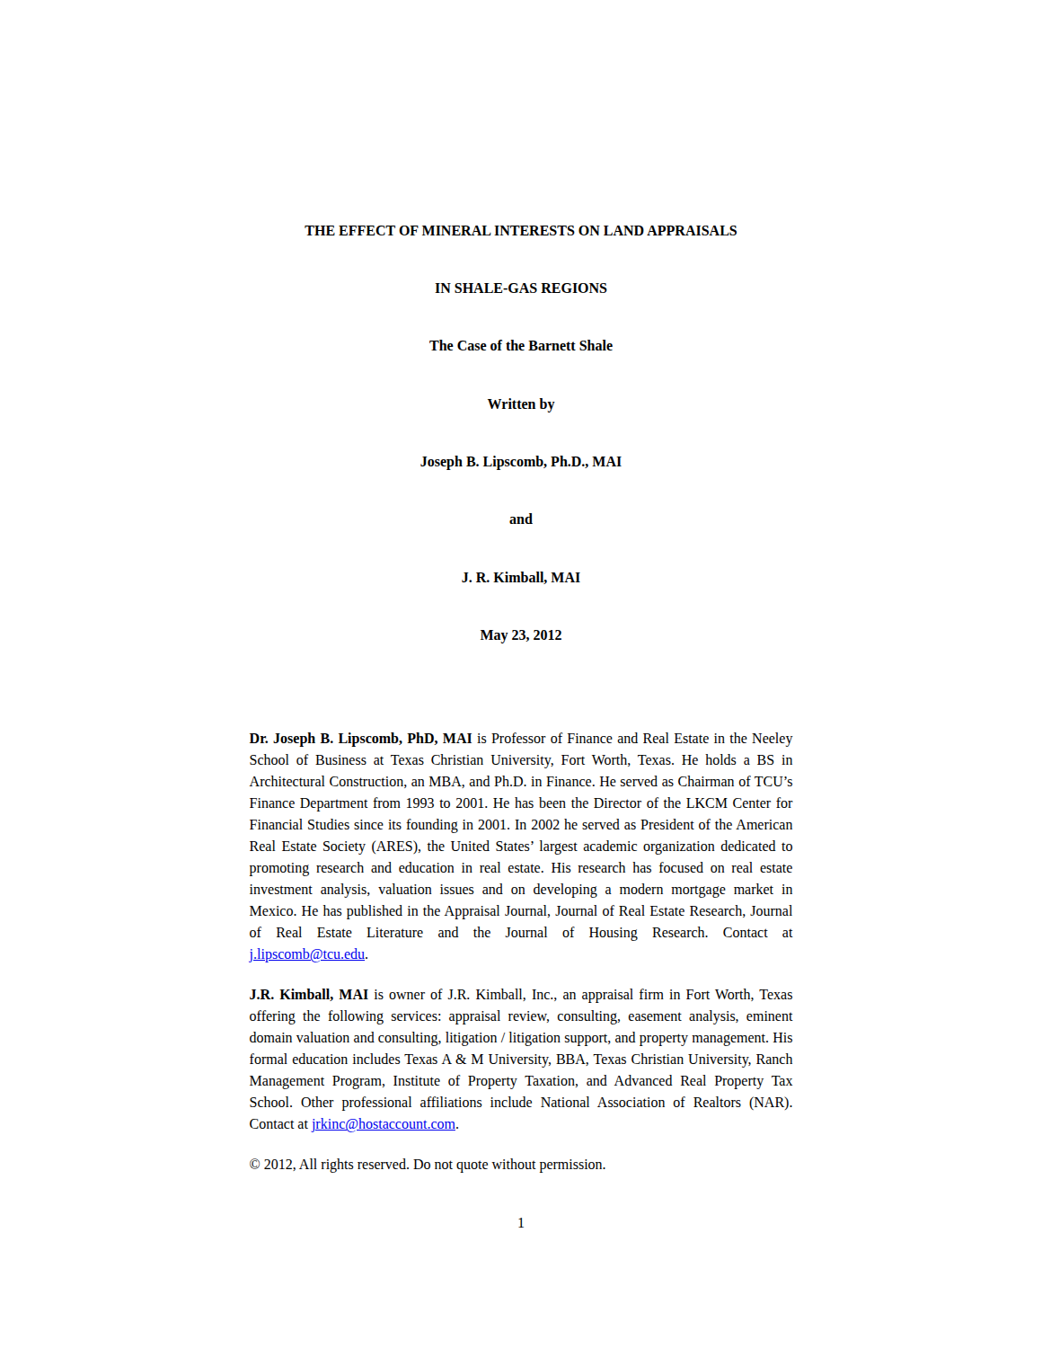THE EFFECT OF MINERAL INTERESTS ON LAND APPRAISALS
IN SHALE-GAS REGIONS
The Case of the Barnett Shale
Written by
Joseph B. Lipscomb, Ph.D., MAI
and
J. R. Kimball, MAI
May 23, 2012
Dr. Joseph B. Lipscomb, PhD, MAI is Professor of Finance and Real Estate in the Neeley School of Business at Texas Christian University, Fort Worth, Texas. He holds a BS in Architectural Construction, an MBA, and Ph.D. in Finance. He served as Chairman of TCU’s Finance Department from 1993 to 2001. He has been the Director of the LKCM Center for Financial Studies since its founding in 2001. In 2002 he served as President of the American Real Estate Society (ARES), the United States’ largest academic organization dedicated to promoting research and education in real estate. His research has focused on real estate investment analysis, valuation issues and on developing a modern mortgage market in Mexico. He has published in the Appraisal Journal, Journal of Real Estate Research, Journal of Real Estate Literature and the Journal of Housing Research. Contact at j.lipscomb@tcu.edu.
J.R. Kimball, MAI is owner of J.R. Kimball, Inc., an appraisal firm in Fort Worth, Texas offering the following services: appraisal review, consulting, easement analysis, eminent domain valuation and consulting, litigation / litigation support, and property management. His formal education includes Texas A & M University, BBA, Texas Christian University, Ranch Management Program, Institute of Property Taxation, and Advanced Real Property Tax School. Other professional affiliations include National Association of Realtors (NAR). Contact at jrkinc@hostaccount.com.
© 2012, All rights reserved. Do not quote without permission.
1